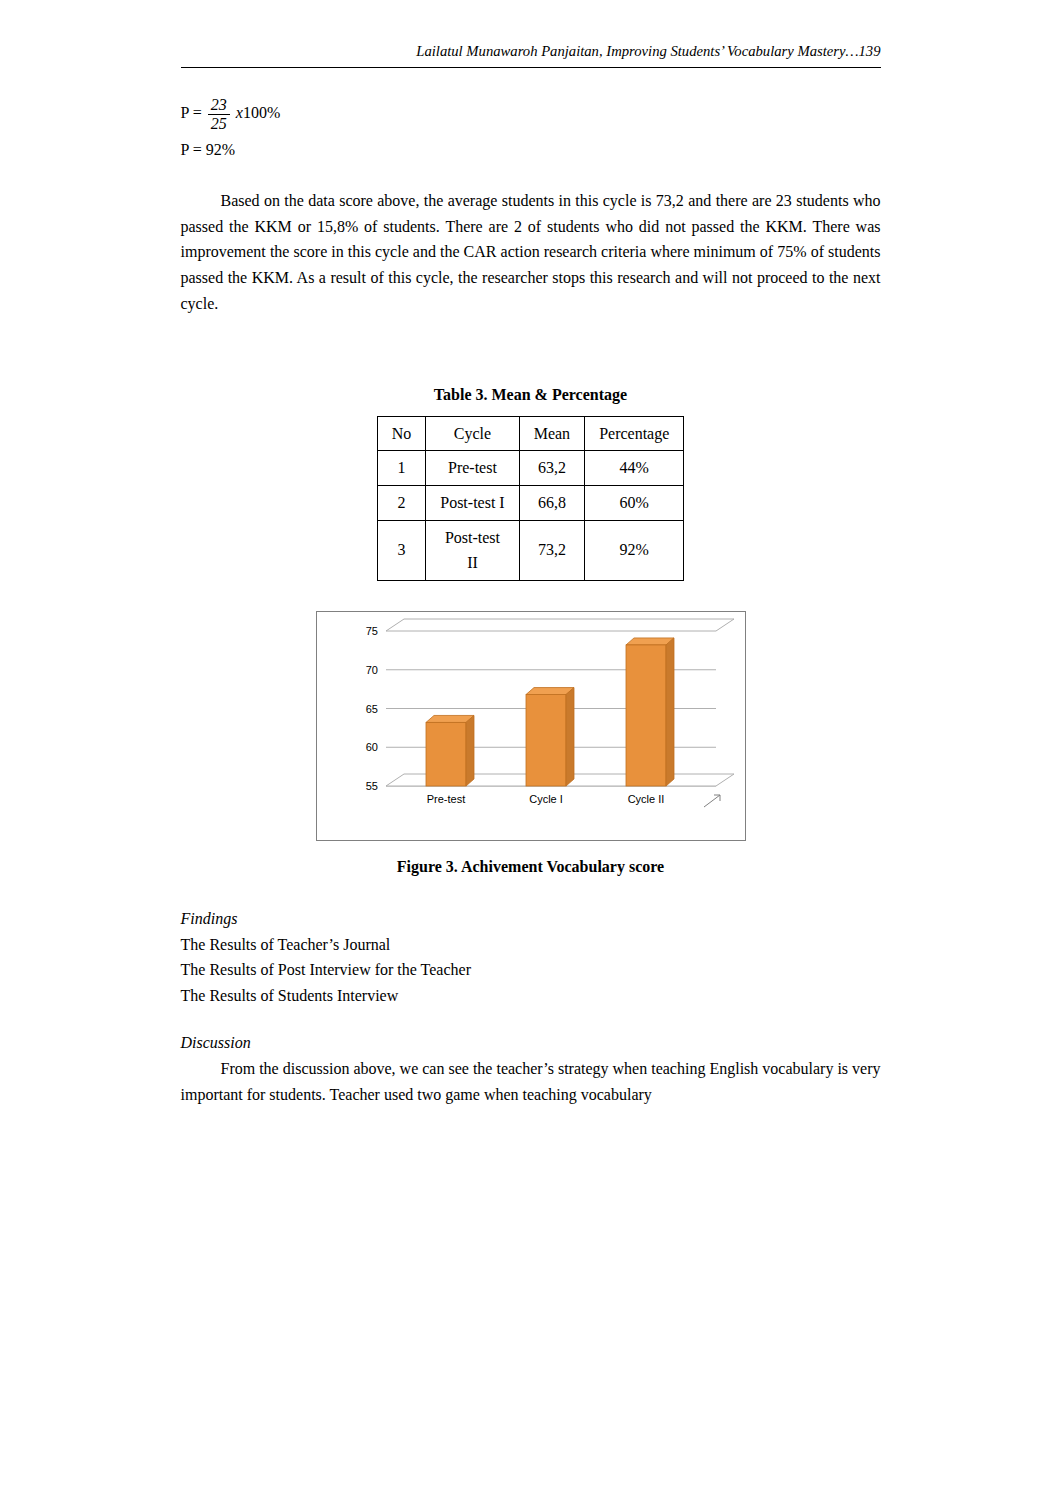Lailatul Munawaroh Panjaitan, Improving Students’ Vocabulary Mastery…139
P = 2325 x100%
P = 92%
Based on the data score above, the average students in this cycle is 73,2 and there are 23 students who passed the KKM or 15,8% of students. There are 2 of students who did not passed the KKM. There was improvement the score in this cycle and the CAR action research criteria where minimum of 75% of students passed the KKM. As a result of this cycle, the researcher stops this research and will not proceed to the next cycle.
Table 3. Mean & Percentage
| No | Cycle | Mean | Percentage |
| --- | --- | --- | --- |
| 1 | Pre-test | 63,2 | 44% |
| 2 | Post-test I | 66,8 | 60% |
| 3 | Post-test II | 73,2 | 92% |
75 70 65 60 55 Pre-test Cycle I Cycle II
Figure 3. Achivement Vocabulary score
Findings
The Results of Teacher’s Journal
The Results of Post Interview for the Teacher
The Results of Students Interview
Discussion
From the discussion above, we can see the teacher’s strategy when teaching English vocabulary is very important for students. Teacher used two game when teaching vocabulary